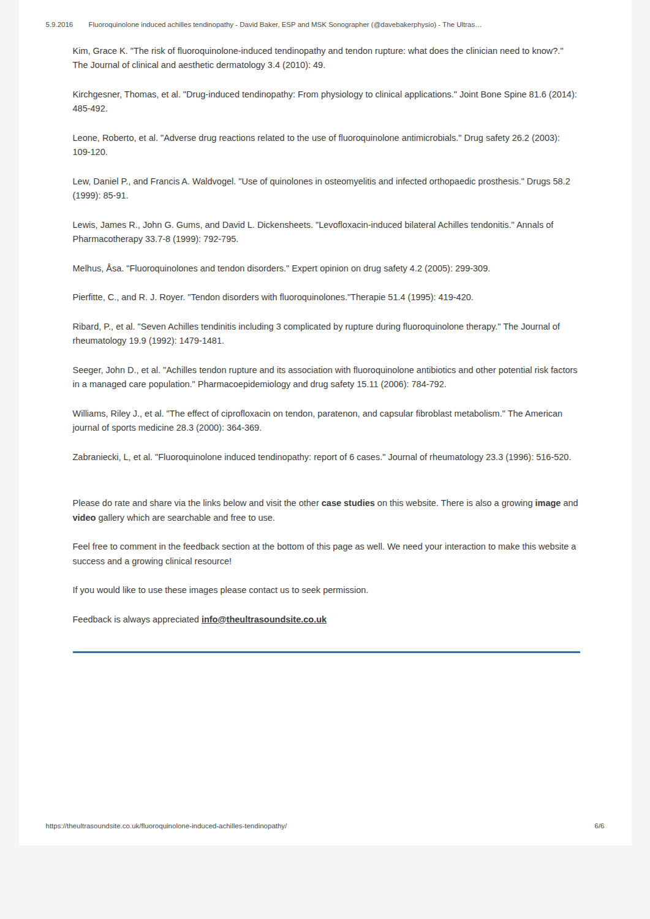5.9.2016 Fluoroquinolone induced achilles tendinopathy - David Baker, ESP and MSK Sonographer (@davebakerphysio) - The Ultras…
Kim, Grace K. "The risk of fluoroquinolone-induced tendinopathy and tendon rupture: what does the clinician need to know?." The Journal of clinical and aesthetic dermatology 3.4 (2010): 49.
Kirchgesner, Thomas, et al. "Drug-induced tendinopathy: From physiology to clinical applications." Joint Bone Spine 81.6 (2014): 485-492.
Leone, Roberto, et al. "Adverse drug reactions related to the use of fluoroquinolone antimicrobials." Drug safety 26.2 (2003): 109-120.
Lew, Daniel P., and Francis A. Waldvogel. "Use of quinolones in osteomyelitis and infected orthopaedic prosthesis." Drugs 58.2 (1999): 85-91.
Lewis, James R., John G. Gums, and David L. Dickensheets. "Levofloxacin-induced bilateral Achilles tendonitis." Annals of Pharmacotherapy 33.7-8 (1999): 792-795.
Melhus, Åsa. "Fluoroquinolones and tendon disorders." Expert opinion on drug safety 4.2 (2005): 299-309.
Pierfitte, C., and R. J. Royer. "Tendon disorders with fluoroquinolones."Therapie 51.4 (1995): 419-420.
Ribard, P., et al. "Seven Achilles tendinitis including 3 complicated by rupture during fluoroquinolone therapy." The Journal of rheumatology 19.9 (1992): 1479-1481.
Seeger, John D., et al. "Achilles tendon rupture and its association with fluoroquinolone antibiotics and other potential risk factors in a managed care population." Pharmacoepidemiology and drug safety 15.11 (2006): 784-792.
Williams, Riley J., et al. "The effect of ciprofloxacin on tendon, paratenon, and capsular fibroblast metabolism." The American journal of sports medicine 28.3 (2000): 364-369.
Zabraniecki, L, et al. "Fluoroquinolone induced tendinopathy: report of 6 cases." Journal of rheumatology 23.3 (1996): 516-520.
Please do rate and share via the links below and visit the other case studies on this website. There is also a growing image and video gallery which are searchable and free to use.
Feel free to comment in the feedback section at the bottom of this page as well. We need your interaction to make this website a success and a growing clinical resource!
If you would like to use these images please contact us to seek permission.
Feedback is always appreciated info@theultrasoundsite.co.uk
https://theultrasoundsite.co.uk/fluoroquinolone-induced-achilles-tendinopathy/ 6/6